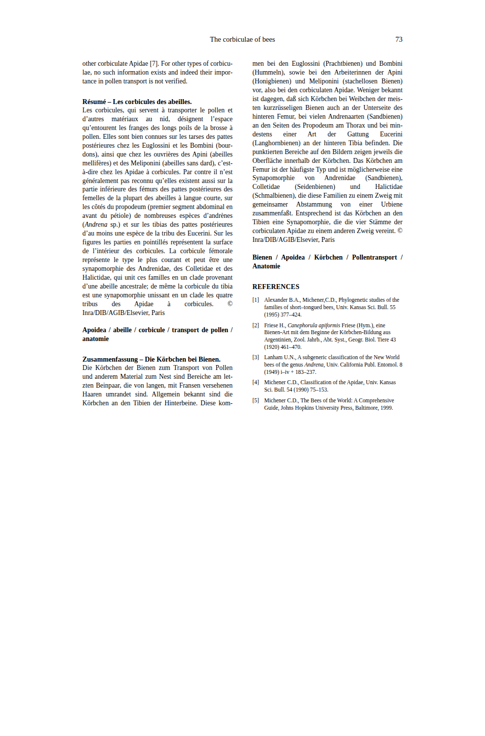The corbiculae of bees 73
other corbiculate Apidae [7]. For other types of corbiculae, no such information exists and indeed their importance in pollen transport is not verified.
Résumé – Les corbicules des abeilles.
Les corbicules, qui servent à transporter le pollen et d’autres matériaux au nid, désignent l’espace qu’entourent les franges des longs poils de la brosse à pollen. Elles sont bien connues sur les tarses des pattes postérieures chez les Euglossini et les Bombini (bourdons), ainsi que chez les ouvrières des Apini (abeilles mellifères) et des Meliponini (abeilles sans dard), c’est-à-dire chez les Apidae à corbicules. Par contre il n’est généralement pas reconnu qu’elles existent aussi sur la partie inférieure des fémurs des pattes postérieures des femelles de la plupart des abeilles à langue courte, sur les côtés du propodeum (premier segment abdominal en avant du pétiole) de nombreuses espèces d’andrènes (Andrena sp.) et sur les tibias des pattes postérieures d’au moins une espèce de la tribu des Eucerini. Sur les figures les parties en pointillés représentent la surface de l’intérieur des corbicules. La corbicule fémorale représente le type le plus courant et peut être une synapomorphie des Andrenidae, des Colletidae et des Halictidae, qui unit ces familles en un clade provenant d’une abeille ancestrale; de même la corbicule du tibia est une synapomorphie unissant en un clade les quatre tribus des Apidae à corbicules. © Inra/DIB/AGIB/Elsevier, Paris
Apoidea / abeille / corbicule / transport de pollen / anatomie
Zusammenfassung – Die Körbchen bei Bienen.
Die Körbchen der Bienen zum Transport von Pollen und anderem Material zum Nest sind Bereiche am letzten Beinpaar, die von langen, mit Fransen versehenen Haaren umrandet sind. Allgemein bekannt sind die Körbchen an den Tibien der Hinterbeine. Diese kommen bei den Euglossini (Prachtbienen) und Bombini (Hummeln), sowie bei den Arbeiterinnen der Apini (Honigbienen) und Meliponini (stachellosen Bienen) vor, also bei den corbiculaten Apidae. Weniger bekannt ist dagegen, daß sich Körbchen bei Weibchen der meisten kurzrüsseligen Bienen auch an der Unterseite des hinteren Femur, bei vielen Andrenaarten (Sandbienen) an den Seiten des Propodeum am Thorax und bei mindestens einer Art der Gattung Eucerini (Langhornbienen) an der hinteren Tibia befinden. Die punktierten Bereiche auf den Bildern zeigen jeweils die Oberfläche innerhalb der Körbchen. Das Körbchen am Femur ist der häufigste Typ und ist möglicherweise eine Synapomorphie von Andrenidae (Sandbienen), Colletidae (Seidenbienen) und Halictidae (Schmalbienen), die diese Familien zu einem Zweig mit gemeinsamer Abstammung von einer Urbiene zusammenfaßt. Entsprechend ist das Körbchen an den Tibien eine Synapomorphie, die die vier Stämme der corbiculaten Apidae zu einem anderen Zweig vereint. © Inra/DIB/AGIB/Elsevier, Paris
Bienen / Apoidea / Körbchen / Pollentransport / Anatomie
REFERENCES
[1] Alexander B.A., Michener,C.D., Phylogenetic studies of the families of short–tongued bees, Univ. Kansas Sci. Bull. 55 (1995) 377–424.
[2] Friese H., Canephorula apiformis Friese (Hym.), eine Bienen-Art mit dem Beginne der Körbchen-Bildung aus Argentinien, Zool. Jahrb., Abt. Syst., Geogr. Biol. Tiere 43 (1920) 461–470.
[3] Lanham U.N., A subgeneric classification of the New World bees of the genus Andrena, Univ. California Publ. Entomol. 8 (1949) i–iv + 183–237.
[4] Michener C.D., Classification of the Apidae, Univ. Kansas Sci. Bull. 54 (1990) 75–153.
[5] Michener C.D., The Bees of the World: A Comprehensive Guide, Johns Hopkins University Press, Baltimore, 1999.